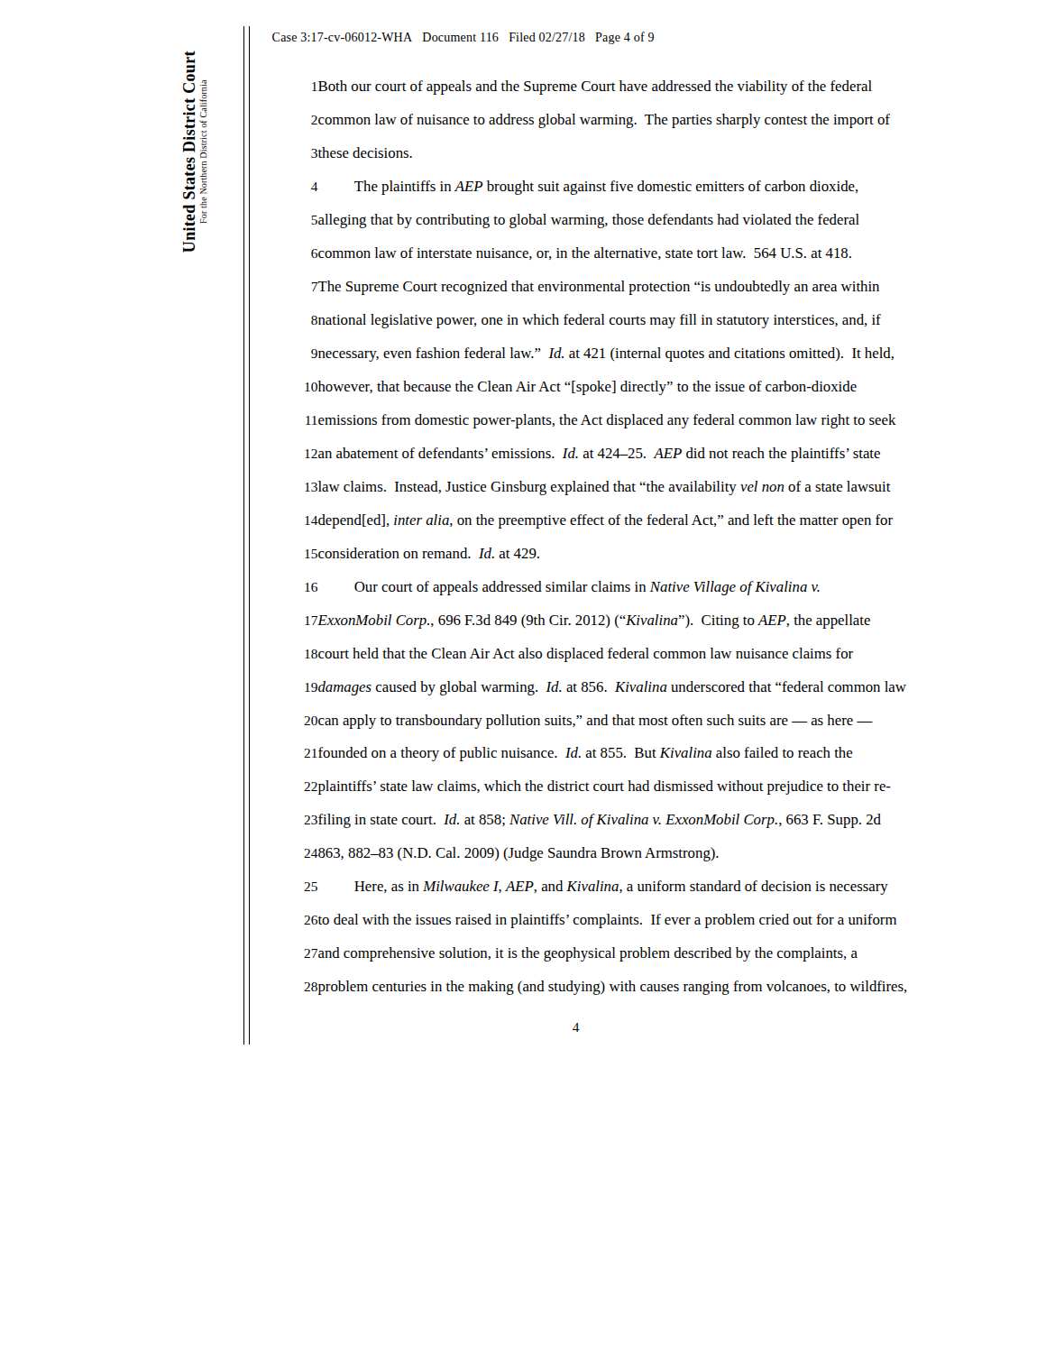Case 3:17-cv-06012-WHA Document 116 Filed 02/27/18 Page 4 of 9
United States District Court
For the Northern District of California
| 1 | Both our court of appeals and the Supreme Court have addressed the viability of the federal |
| 2 | common law of nuisance to address global warming. The parties sharply contest the import of |
| 3 | these decisions. |
| 4 | The plaintiffs in AEP brought suit against five domestic emitters of carbon dioxide, |
| 5 | alleging that by contributing to global warming, those defendants had violated the federal |
| 6 | common law of interstate nuisance, or, in the alternative, state tort law. 564 U.S. at 418. |
| 7 | The Supreme Court recognized that environmental protection “is undoubtedly an area within |
| 8 | national legislative power, one in which federal courts may fill in statutory interstices, and, if |
| 9 | necessary, even fashion federal law.” Id. at 421 (internal quotes and citations omitted). It held, |
| 10 | however, that because the Clean Air Act “[spoke] directly” to the issue of carbon-dioxide |
| 11 | emissions from domestic power-plants, the Act displaced any federal common law right to seek |
| 12 | an abatement of defendants’ emissions. Id. at 424–25. AEP did not reach the plaintiffs’ state |
| 13 | law claims. Instead, Justice Ginsburg explained that “the availability vel non of a state lawsuit |
| 14 | depend[ed], inter alia , on the preemptive effect of the federal Act,” and left the matter open for |
| 15 | consideration on remand. Id. at 429. |
| 16 | Our court of appeals addressed similar claims in Native Village of Kivalina v. |
| 17 | ExxonMobil Corp. , 696 F.3d 849 (9th Cir. 2012) (“ Kivalina ”). Citing to AEP , the appellate |
| 18 | court held that the Clean Air Act also displaced federal common law nuisance claims for |
| 19 | damages caused by global warming. Id. at 856. Kivalina underscored that “federal common law |
| 20 | can apply to transboundary pollution suits,” and that most often such suits are — as here — |
| 21 | founded on a theory of public nuisance. Id. at 855. But Kivalina also failed to reach the |
| 22 | plaintiffs’ state law claims, which the district court had dismissed without prejudice to their re- |
| 23 | filing in state court. Id. at 858; Native Vill. of Kivalina v. ExxonMobil Corp. , 663 F. Supp. 2d |
| 24 | 863, 882–83 (N.D. Cal. 2009) (Judge Saundra Brown Armstrong). |
| 25 | Here, as in Milwaukee I , AEP , and Kivalina , a uniform standard of decision is necessary |
| 26 | to deal with the issues raised in plaintiffs’ complaints. If ever a problem cried out for a uniform |
| 27 | and comprehensive solution, it is the geophysical problem described by the complaints, a |
| 28 | problem centuries in the making (and studying) with causes ranging from volcanoes, to wildfires, |
4